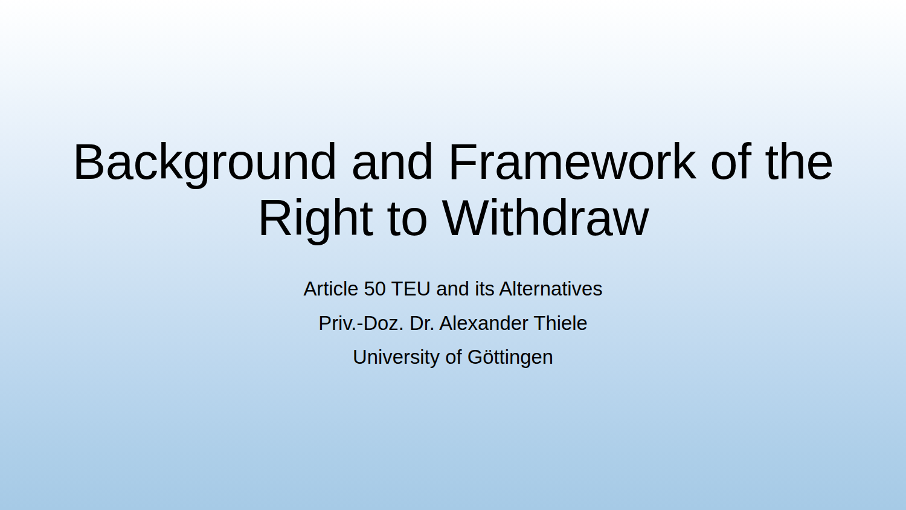Background and Framework of the Right to Withdraw
Article 50 TEU and its Alternatives
Priv.-Doz. Dr. Alexander Thiele
University of Göttingen